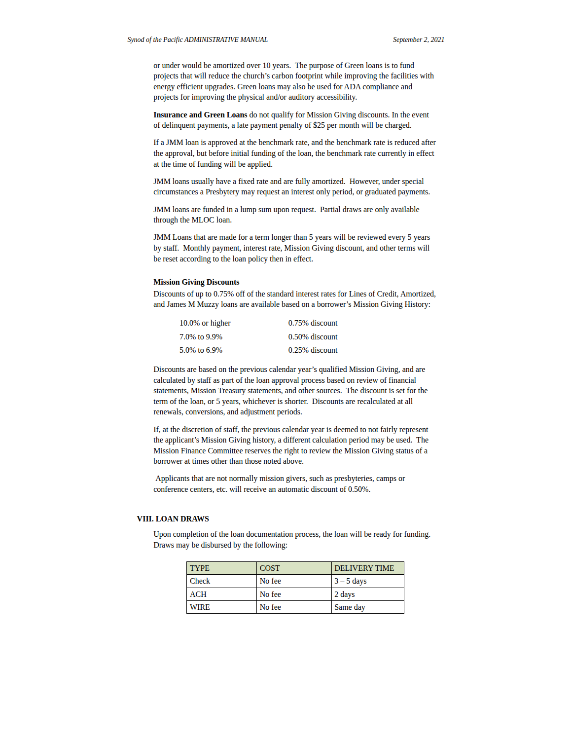Synod of the Pacific ADMINISTRATIVE MANUAL
September 2, 2021
or under would be amortized over 10 years. The purpose of Green loans is to fund projects that will reduce the church’s carbon footprint while improving the facilities with energy efficient upgrades. Green loans may also be used for ADA compliance and projects for improving the physical and/or auditory accessibility.
Insurance and Green Loans do not qualify for Mission Giving discounts. In the event of delinquent payments, a late payment penalty of $25 per month will be charged.
If a JMM loan is approved at the benchmark rate, and the benchmark rate is reduced after the approval, but before initial funding of the loan, the benchmark rate currently in effect at the time of funding will be applied.
JMM loans usually have a fixed rate and are fully amortized. However, under special circumstances a Presbytery may request an interest only period, or graduated payments.
JMM loans are funded in a lump sum upon request. Partial draws are only available through the MLOC loan.
JMM Loans that are made for a term longer than 5 years will be reviewed every 5 years by staff. Monthly payment, interest rate, Mission Giving discount, and other terms will be reset according to the loan policy then in effect.
Mission Giving Discounts
Discounts of up to 0.75% off of the standard interest rates for Lines of Credit, Amortized, and James M Muzzy loans are available based on a borrower’s Mission Giving History:
| 10.0% or higher | 0.75% discount |
| 7.0% to 9.9% | 0.50% discount |
| 5.0% to 6.9% | 0.25% discount |
Discounts are based on the previous calendar year’s qualified Mission Giving, and are calculated by staff as part of the loan approval process based on review of financial statements, Mission Treasury statements, and other sources. The discount is set for the term of the loan, or 5 years, whichever is shorter. Discounts are recalculated at all renewals, conversions, and adjustment periods.
If, at the discretion of staff, the previous calendar year is deemed to not fairly represent the applicant’s Mission Giving history, a different calculation period may be used. The Mission Finance Committee reserves the right to review the Mission Giving status of a borrower at times other than those noted above.
Applicants that are not normally mission givers, such as presbyteries, camps or conference centers, etc. will receive an automatic discount of 0.50%.
VIII. LOAN DRAWS
Upon completion of the loan documentation process, the loan will be ready for funding. Draws may be disbursed by the following:
| TYPE | COST | DELIVERY TIME |
| --- | --- | --- |
| Check | No fee | 3 – 5 days |
| ACH | No fee | 2 days |
| WIRE | No fee | Same day |